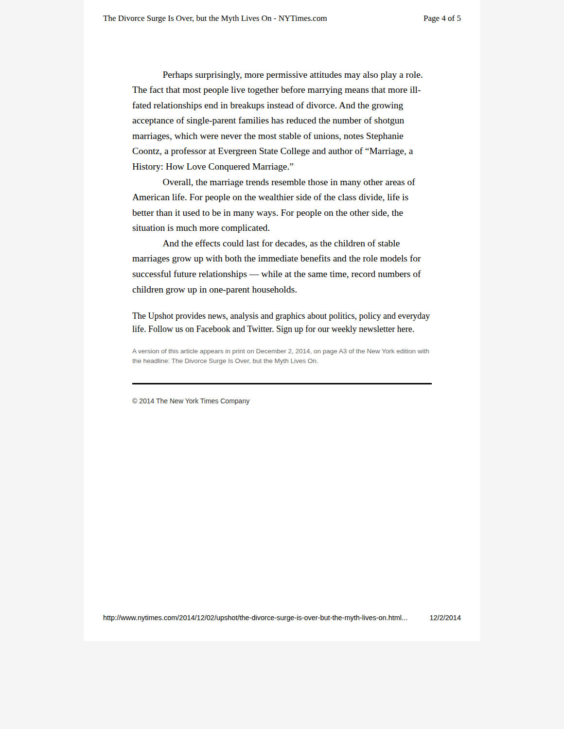The Divorce Surge Is Over, but the Myth Lives On - NYTimes.com
Page 4 of 5
Perhaps surprisingly, more permissive attitudes may also play a role. The fact that most people live together before marrying means that more ill-fated relationships end in breakups instead of divorce. And the growing acceptance of single-parent families has reduced the number of shotgun marriages, which were never the most stable of unions, notes Stephanie Coontz, a professor at Evergreen State College and author of “Marriage, a History: How Love Conquered Marriage.”
Overall, the marriage trends resemble those in many other areas of American life. For people on the wealthier side of the class divide, life is better than it used to be in many ways. For people on the other side, the situation is much more complicated.
And the effects could last for decades, as the children of stable marriages grow up with both the immediate benefits and the role models for successful future relationships — while at the same time, record numbers of children grow up in one-parent households.
The Upshot provides news, analysis and graphics about politics, policy and everyday life. Follow us on Facebook and Twitter. Sign up for our weekly newsletter here.
A version of this article appears in print on December 2, 2014, on page A3 of the New York edition with the headline: The Divorce Surge Is Over, but the Myth Lives On.
© 2014 The New York Times Company
http://www.nytimes.com/2014/12/02/upshot/the-divorce-surge-is-over-but-the-myth-lives-on.html...
12/2/2014